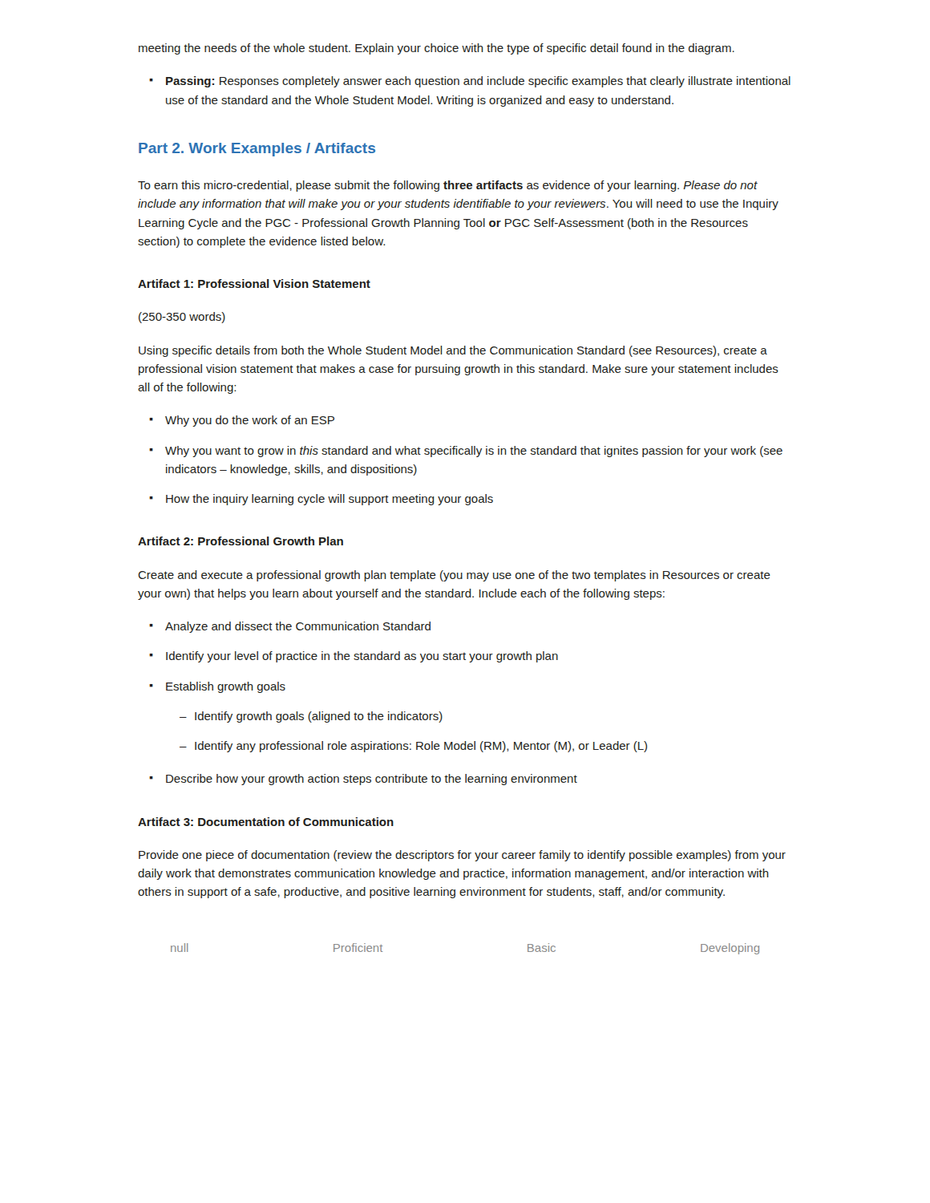meeting the needs of the whole student. Explain your choice with the type of specific detail found in the diagram.
Passing: Responses completely answer each question and include specific examples that clearly illustrate intentional use of the standard and the Whole Student Model. Writing is organized and easy to understand.
Part 2. Work Examples / Artifacts
To earn this micro-credential, please submit the following three artifacts as evidence of your learning. Please do not include any information that will make you or your students identifiable to your reviewers. You will need to use the Inquiry Learning Cycle and the PGC - Professional Growth Planning Tool or PGC Self-Assessment (both in the Resources section) to complete the evidence listed below.
Artifact 1: Professional Vision Statement
(250-350 words)
Using specific details from both the Whole Student Model and the Communication Standard (see Resources), create a professional vision statement that makes a case for pursuing growth in this standard. Make sure your statement includes all of the following:
Why you do the work of an ESP
Why you want to grow in this standard and what specifically is in the standard that ignites passion for your work (see indicators – knowledge, skills, and dispositions)
How the inquiry learning cycle will support meeting your goals
Artifact 2: Professional Growth Plan
Create and execute a professional growth plan template (you may use one of the two templates in Resources or create your own) that helps you learn about yourself and the standard. Include each of the following steps:
Analyze and dissect the Communication Standard
Identify your level of practice in the standard as you start your growth plan
Establish growth goals
Identify growth goals (aligned to the indicators)
Identify any professional role aspirations: Role Model (RM), Mentor (M), or Leader (L)
Describe how your growth action steps contribute to the learning environment
Artifact 3: Documentation of Communication
Provide one piece of documentation (review the descriptors for your career family to identify possible examples) from your daily work that demonstrates communication knowledge and practice, information management, and/or interaction with others in support of a safe, productive, and positive learning environment for students, staff, and/or community.
null Proficient Basic Developing